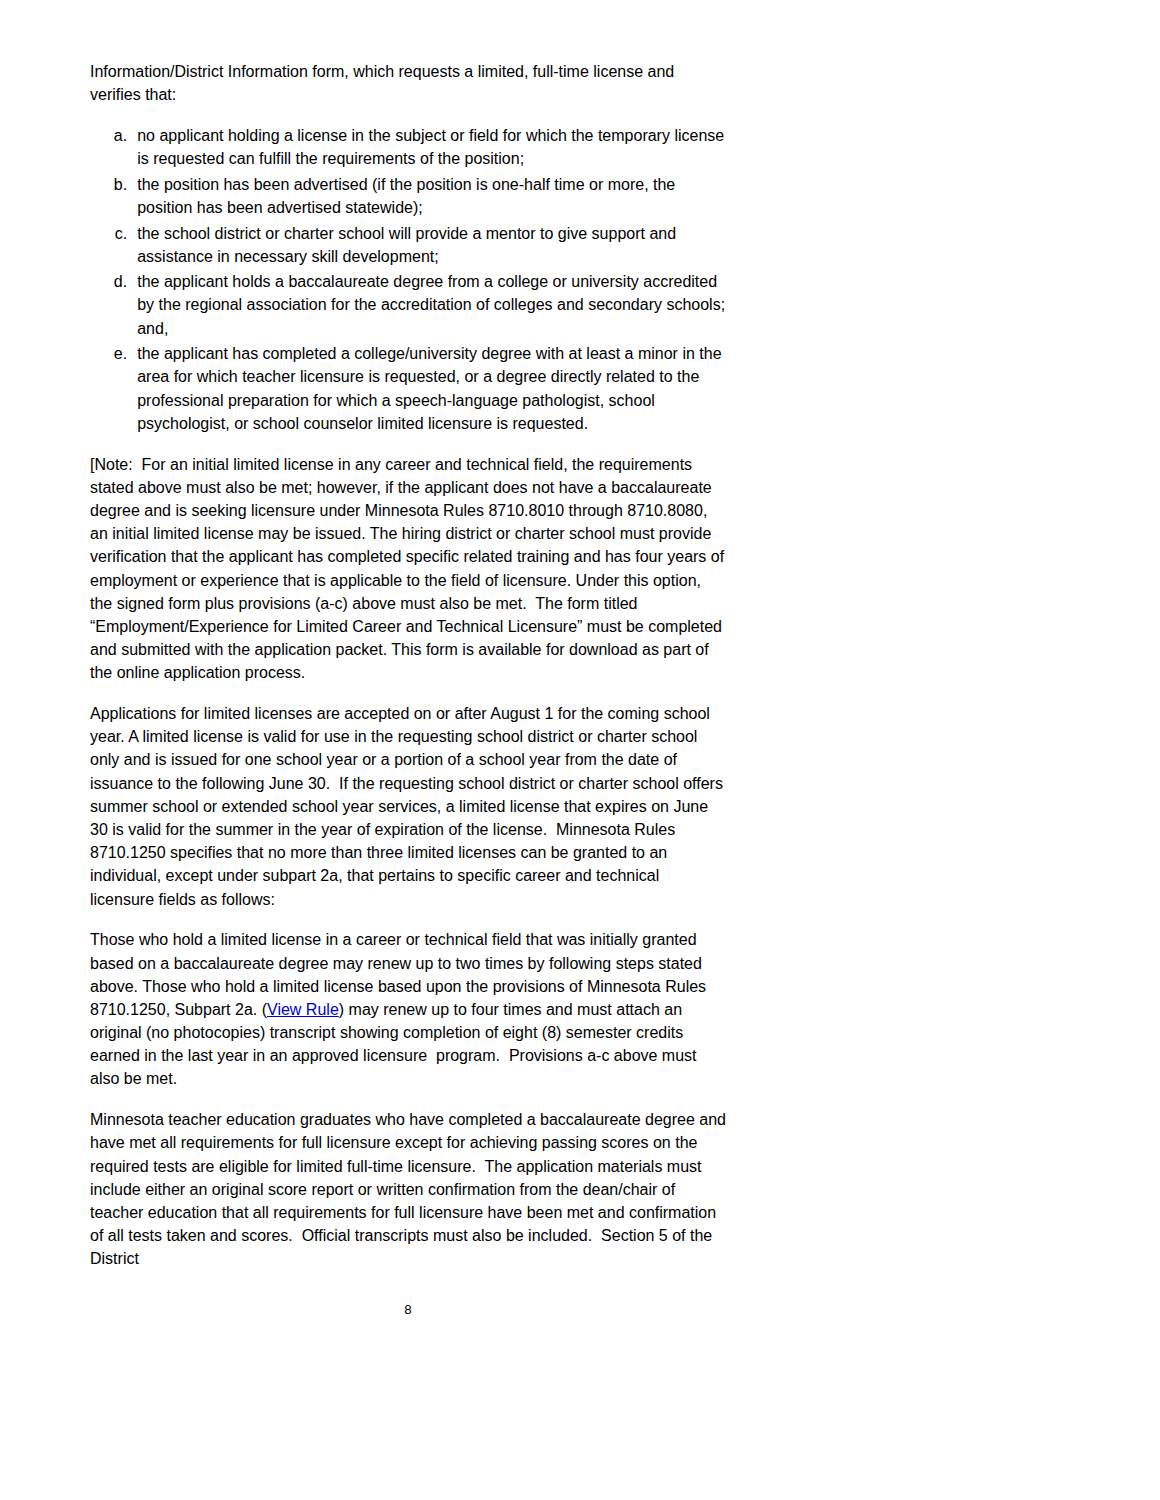Information/District Information form, which requests a limited, full-time license and verifies that:
no applicant holding a license in the subject or field for which the temporary license is requested can fulfill the requirements of the position;
the position has been advertised (if the position is one-half time or more, the position has been advertised statewide);
the school district or charter school will provide a mentor to give support and assistance in necessary skill development;
the applicant holds a baccalaureate degree from a college or university accredited by the regional association for the accreditation of colleges and secondary schools; and,
the applicant has completed a college/university degree with at least a minor in the area for which teacher licensure is requested, or a degree directly related to the professional preparation for which a speech-language pathologist, school psychologist, or school counselor limited licensure is requested.
[Note: For an initial limited license in any career and technical field, the requirements stated above must also be met; however, if the applicant does not have a baccalaureate degree and is seeking licensure under Minnesota Rules 8710.8010 through 8710.8080, an initial limited license may be issued. The hiring district or charter school must provide verification that the applicant has completed specific related training and has four years of employment or experience that is applicable to the field of licensure. Under this option, the signed form plus provisions (a-c) above must also be met. The form titled “Employment/Experience for Limited Career and Technical Licensure” must be completed and submitted with the application packet. This form is available for download as part of the online application process.
Applications for limited licenses are accepted on or after August 1 for the coming school year. A limited license is valid for use in the requesting school district or charter school only and is issued for one school year or a portion of a school year from the date of issuance to the following June 30. If the requesting school district or charter school offers summer school or extended school year services, a limited license that expires on June 30 is valid for the summer in the year of expiration of the license. Minnesota Rules 8710.1250 specifies that no more than three limited licenses can be granted to an individual, except under subpart 2a, that pertains to specific career and technical licensure fields as follows:
Those who hold a limited license in a career or technical field that was initially granted based on a baccalaureate degree may renew up to two times by following steps stated above. Those who hold a limited license based upon the provisions of Minnesota Rules 8710.1250, Subpart 2a. (View Rule) may renew up to four times and must attach an original (no photocopies) transcript showing completion of eight (8) semester credits earned in the last year in an approved licensure program. Provisions a-c above must also be met.
Minnesota teacher education graduates who have completed a baccalaureate degree and have met all requirements for full licensure except for achieving passing scores on the required tests are eligible for limited full-time licensure. The application materials must include either an original score report or written confirmation from the dean/chair of teacher education that all requirements for full licensure have been met and confirmation of all tests taken and scores. Official transcripts must also be included. Section 5 of the District
8